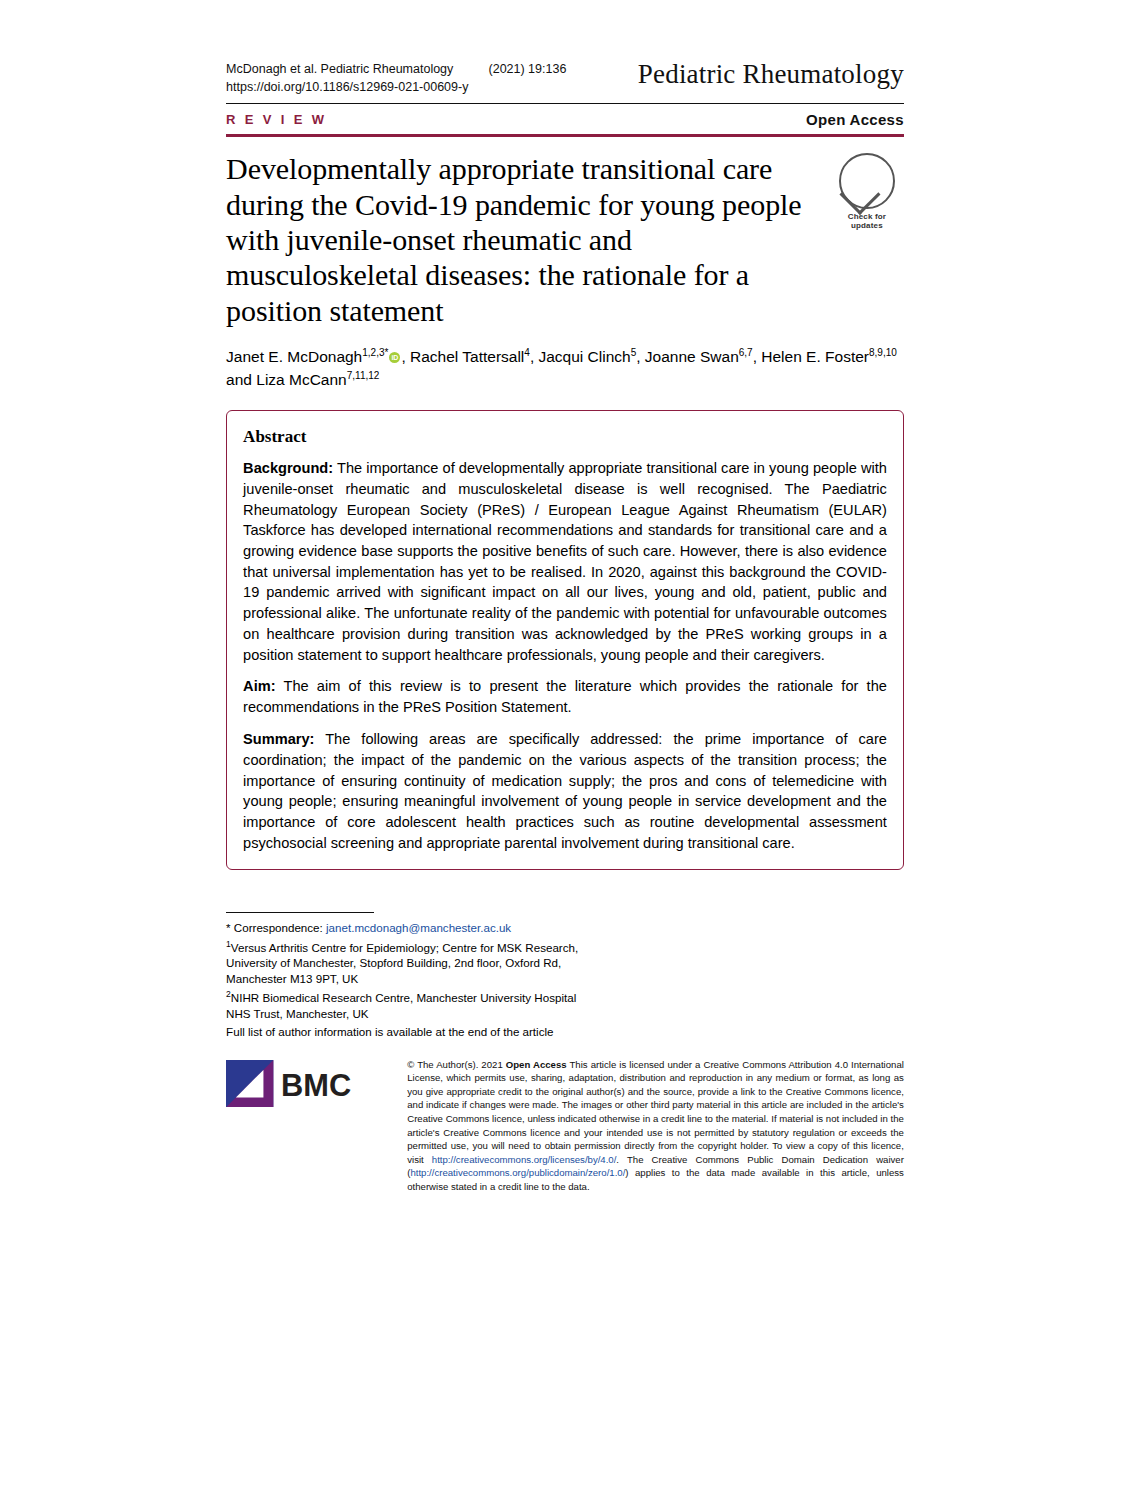McDonagh et al. Pediatric Rheumatology(2021) 19:136
https://doi.org/10.1186/s12969-021-00609-y
Pediatric Rheumatology
R E V I E W
Open Access
Developmentally appropriate transitional care during the Covid-19 pandemic for young people with juvenile-onset rheumatic and musculoskeletal diseases: the rationale for a position statement
Check for
updates
Janet E. McDonagh1,2,3* , Rachel Tattersall4, Jacqui Clinch5, Joanne Swan6,7, Helen E. Foster8,9,10 and Liza McCann7,11,12
Abstract
Background: The importance of developmentally appropriate transitional care in young people with juvenile-onset rheumatic and musculoskeletal disease is well recognised. The Paediatric Rheumatology European Society (PReS) / European League Against Rheumatism (EULAR) Taskforce has developed international recommendations and standards for transitional care and a growing evidence base supports the positive benefits of such care. However, there is also evidence that universal implementation has yet to be realised. In 2020, against this background the COVID-19 pandemic arrived with significant impact on all our lives, young and old, patient, public and professional alike. The unfortunate reality of the pandemic with potential for unfavourable outcomes on healthcare provision during transition was acknowledged by the PReS working groups in a position statement to support healthcare professionals, young people and their caregivers.
Aim: The aim of this review is to present the literature which provides the rationale for the recommendations in the PReS Position Statement.
Summary: The following areas are specifically addressed: the prime importance of care coordination; the impact of the pandemic on the various aspects of the transition process; the importance of ensuring continuity of medication supply; the pros and cons of telemedicine with young people; ensuring meaningful involvement of young people in service development and the importance of core adolescent health practices such as routine developmental assessment psychosocial screening and appropriate parental involvement during transitional care.
* Correspondence: janet.mcdonagh@manchester.ac.uk
1Versus Arthritis Centre for Epidemiology; Centre for MSK Research, University of Manchester, Stopford Building, 2nd floor, Oxford Rd, Manchester M13 9PT, UK
2NIHR Biomedical Research Centre, Manchester University Hospital NHS Trust, Manchester, UK
Full list of author information is available at the end of the article
BMC
© The Author(s). 2021 Open Access This article is licensed under a Creative Commons Attribution 4.0 International License, which permits use, sharing, adaptation, distribution and reproduction in any medium or format, as long as you give appropriate credit to the original author(s) and the source, provide a link to the Creative Commons licence, and indicate if changes were made. The images or other third party material in this article are included in the article's Creative Commons licence, unless indicated otherwise in a credit line to the material. If material is not included in the article's Creative Commons licence and your intended use is not permitted by statutory regulation or exceeds the permitted use, you will need to obtain permission directly from the copyright holder. To view a copy of this licence, visit http://creativecommons.org/licenses/by/4.0/. The Creative Commons Public Domain Dedication waiver (http://creativecommons.org/publicdomain/zero/1.0/) applies to the data made available in this article, unless otherwise stated in a credit line to the data.